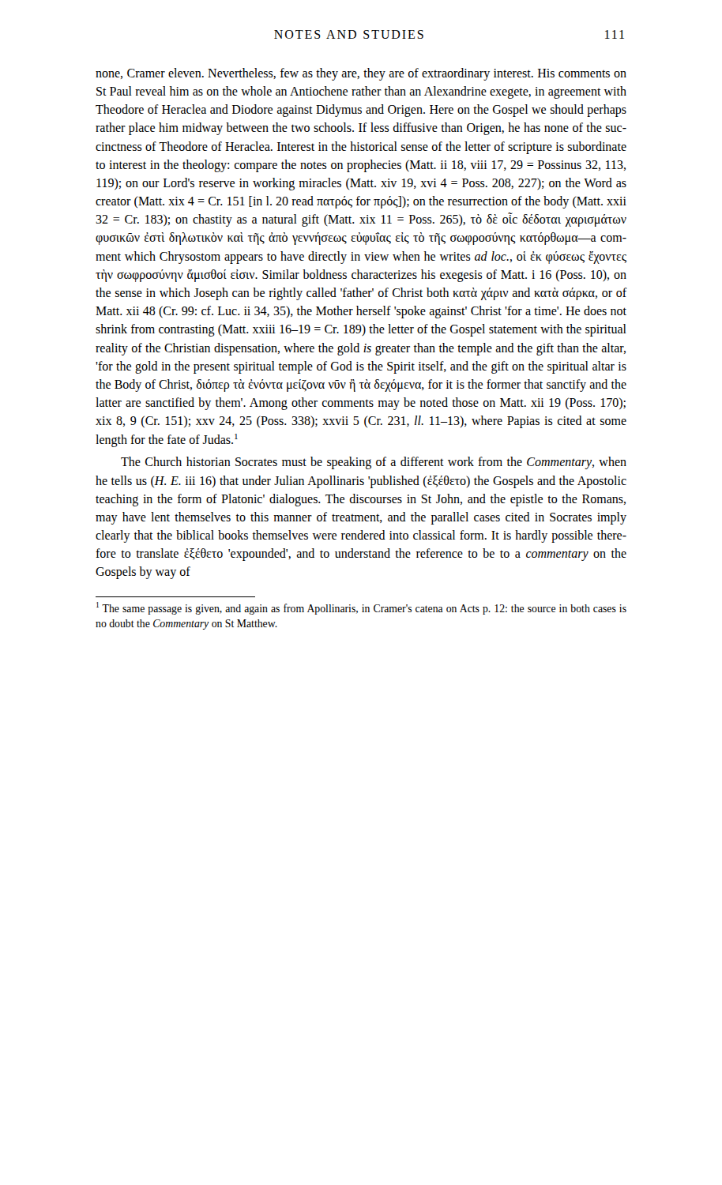NOTES AND STUDIES
111
none, Cramer eleven. Nevertheless, few as they are, they are of extraordinary interest. His comments on St Paul reveal him as on the whole an Antiochene rather than an Alexandrine exegete, in agreement with Theodore of Heraclea and Diodore against Didymus and Origen. Here on the Gospel we should perhaps rather place him midway between the two schools. If less diffusive than Origen, he has none of the succinctness of Theodore of Heraclea. Interest in the historical sense of the letter of scripture is subordinate to interest in the theology: compare the notes on prophecies (Matt. ii 18, viii 17, 29 = Possinus 32, 113, 119); on our Lord's reserve in working miracles (Matt. xiv 19, xvi 4 = Poss. 208, 227); on the Word as creator (Matt. xix 4 = Cr. 151 [in l. 20 read πατρός for πρός]); on the resurrection of the body (Matt. xxii 32 = Cr. 183); on chastity as a natural gift (Matt. xix 11 = Poss. 265), τὸ δὲ οἷc δέδοται χαρισμάτων φυσικῶν ἐστὶ δηλωτικὸν καὶ τῆς ἀπὸ γεννήσεως εὐφυΐας εἰς τὸ τῆς σωφροσύνης κατόρθωμα—a comment which Chrysostom appears to have directly in view when he writes ad loc., οἱ ἐκ φύσεως ἔχοντες τὴν σωφροσύνην ἄμισθοί εἰσιν. Similar boldness characterizes his exegesis of Matt. i 16 (Poss. 10), on the sense in which Joseph can be rightly called 'father' of Christ both κατὰ χάριν and κατὰ σάρκα, or of Matt. xii 48 (Cr. 99: cf. Luc. ii 34, 35), the Mother herself 'spoke against' Christ 'for a time'. He does not shrink from contrasting (Matt. xxiii 16–19 = Cr. 189) the letter of the Gospel statement with the spiritual reality of the Christian dispensation, where the gold is greater than the temple and the gift than the altar, 'for the gold in the present spiritual temple of God is the Spirit itself, and the gift on the spiritual altar is the Body of Christ, διόπερ τὰ ἐνόντα μείζονα νῦν ἢ τὰ δεχόμενα, for it is the former that sanctify and the latter are sanctified by them'. Among other comments may be noted those on Matt. xii 19 (Poss. 170); xix 8, 9 (Cr. 151); xxv 24, 25 (Poss. 338); xxvii 5 (Cr. 231, ll. 11–13), where Papias is cited at some length for the fate of Judas.1
The Church historian Socrates must be speaking of a different work from the Commentary, when he tells us (H. E. iii 16) that under Julian Apollinaris 'published (ἐξέθετο) the Gospels and the Apostolic teaching in the form of Platonic' dialogues. The discourses in St John, and the epistle to the Romans, may have lent themselves to this manner of treatment, and the parallel cases cited in Socrates imply clearly that the biblical books themselves were rendered into classical form. It is hardly possible therefore to translate ἐξέθετο 'expounded', and to understand the reference to be to a commentary on the Gospels by way of
1 The same passage is given, and again as from Apollinaris, in Cramer's catena on Acts p. 12: the source in both cases is no doubt the Commentary on St Matthew.